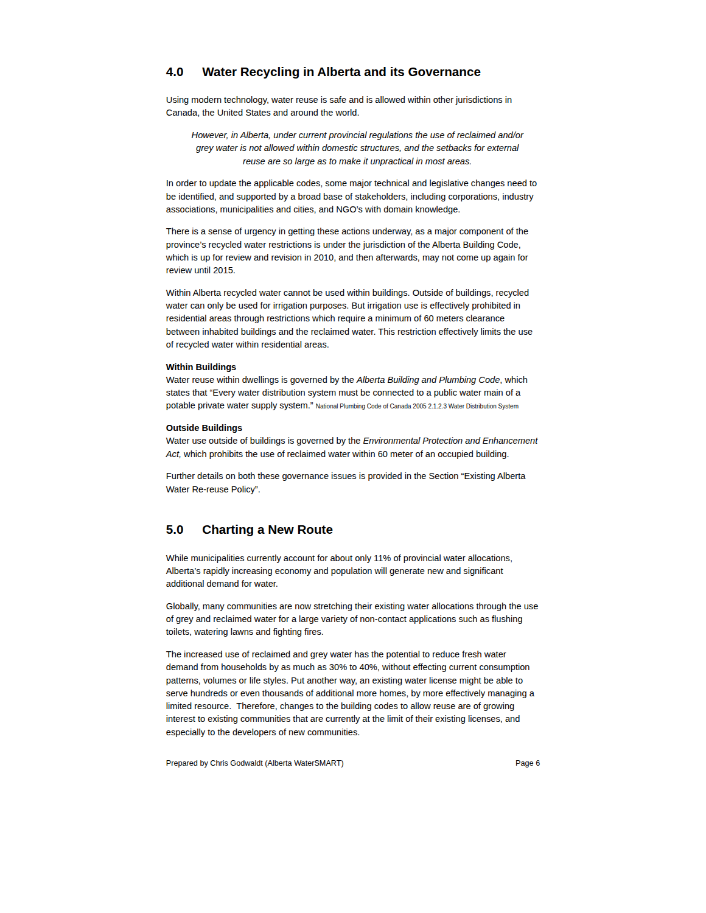4.0 Water Recycling in Alberta and its Governance
Using modern technology, water reuse is safe and is allowed within other jurisdictions in Canada, the United States and around the world.
However, in Alberta, under current provincial regulations the use of reclaimed and/or grey water is not allowed within domestic structures, and the setbacks for external reuse are so large as to make it unpractical in most areas.
In order to update the applicable codes, some major technical and legislative changes need to be identified, and supported by a broad base of stakeholders, including corporations, industry associations, municipalities and cities, and NGO’s with domain knowledge.
There is a sense of urgency in getting these actions underway, as a major component of the province’s recycled water restrictions is under the jurisdiction of the Alberta Building Code, which is up for review and revision in 2010, and then afterwards, may not come up again for review until 2015.
Within Alberta recycled water cannot be used within buildings. Outside of buildings, recycled water can only be used for irrigation purposes. But irrigation use is effectively prohibited in residential areas through restrictions which require a minimum of 60 meters clearance between inhabited buildings and the reclaimed water. This restriction effectively limits the use of recycled water within residential areas.
Within Buildings
Water reuse within dwellings is governed by the Alberta Building and Plumbing Code, which states that “Every water distribution system must be connected to a public water main of a potable private water supply system.” National Plumbing Code of Canada 2005 2.1.2.3 Water Distribution System
Outside Buildings
Water use outside of buildings is governed by the Environmental Protection and Enhancement Act, which prohibits the use of reclaimed water within 60 meter of an occupied building.
Further details on both these governance issues is provided in the Section “Existing Alberta Water Re-reuse Policy”.
5.0 Charting a New Route
While municipalities currently account for about only 11% of provincial water allocations, Alberta’s rapidly increasing economy and population will generate new and significant additional demand for water.
Globally, many communities are now stretching their existing water allocations through the use of grey and reclaimed water for a large variety of non-contact applications such as flushing toilets, watering lawns and fighting fires.
The increased use of reclaimed and grey water has the potential to reduce fresh water demand from households by as much as 30% to 40%, without effecting current consumption patterns, volumes or life styles. Put another way, an existing water license might be able to serve hundreds or even thousands of additional more homes, by more effectively managing a limited resource. Therefore, changes to the building codes to allow reuse are of growing interest to existing communities that are currently at the limit of their existing licenses, and especially to the developers of new communities.
Prepared by Chris Godwaldt (Alberta WaterSMART) Page 6